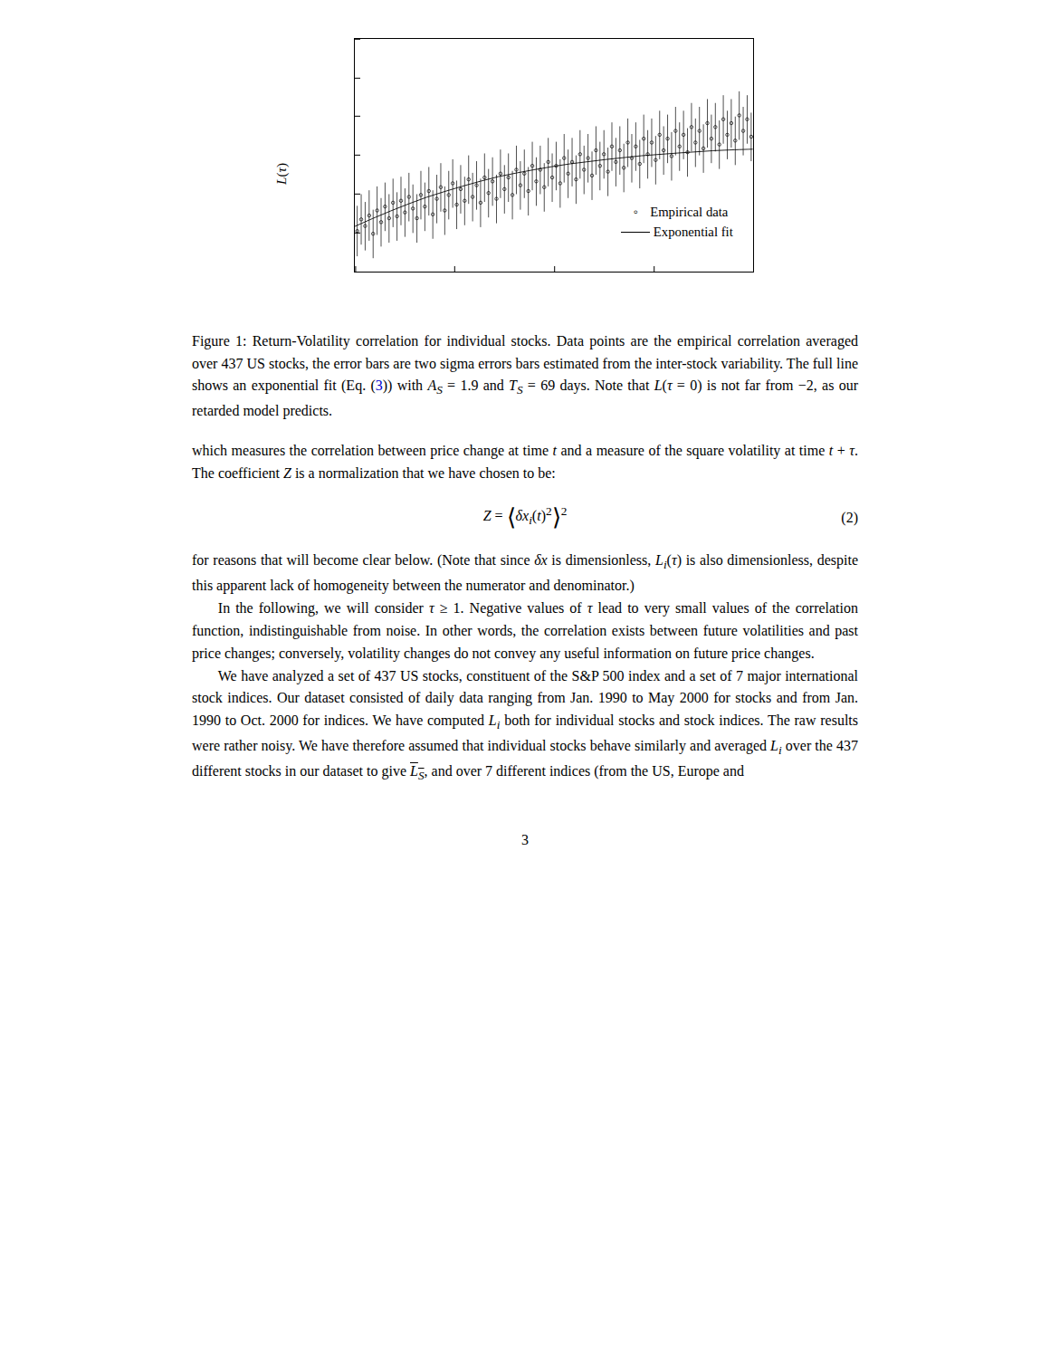L(τ)
◦Empirical data
Exponential fit
2
1
0
−1
−2
−3
−4
0
50
100
150
200
τ
Figure 1: Return-Volatility correlation for individual stocks. Data points are the empirical correlation averaged over 437 US stocks, the error bars are two sigma errors bars estimated from the inter-stock variability. The full line shows an exponential fit (Eq. (3)) with AS = 1.9 and TS = 69 days. Note that L(τ = 0) is not far from −2, as our retarded model predicts.
which measures the correlation between price change at time t and a measure of the square volatility at time t + τ. The coefficient Z is a normalization that we have chosen to be:
Z = ⟨δxi(t)2⟩2 (2)
for reasons that will become clear below. (Note that since δx is dimensionless, Li(τ) is also dimensionless, despite this apparent lack of homogeneity between the numerator and denominator.)
In the following, we will consider τ ≥ 1. Negative values of τ lead to very small values of the correlation function, indistinguishable from noise. In other words, the correlation exists between future volatilities and past price changes; conversely, volatility changes do not convey any useful information on future price changes.
We have analyzed a set of 437 US stocks, constituent of the S&P 500 index and a set of 7 major international stock indices. Our dataset consisted of daily data ranging from Jan. 1990 to May 2000 for stocks and from Jan. 1990 to Oct. 2000 for indices. We have computed Li both for individual stocks and stock indices. The raw results were rather noisy. We have therefore assumed that individual stocks behave similarly and averaged Li over the 437 different stocks in our dataset to give LS, and over 7 different indices (from the US, Europe and
3